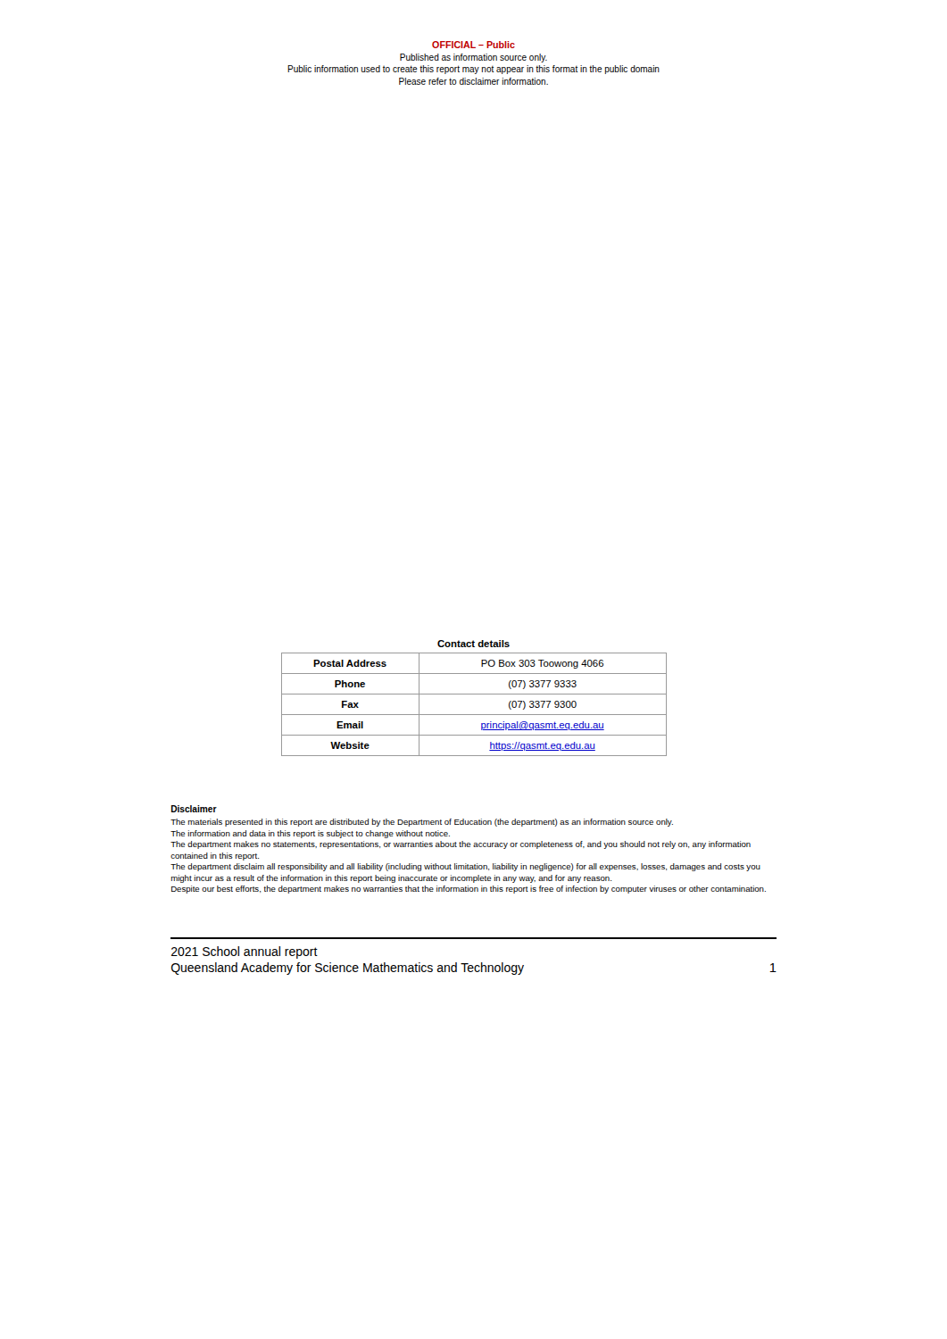OFFICIAL – Public
Published as information source only.
Public information used to create this report may not appear in this format in the public domain
Please refer to disclaimer information.
Contact details
| Postal Address | PO Box 303 Toowong 4066 |
| Phone | (07) 3377 9333 |
| Fax | (07) 3377 9300 |
| Email | principal@qasmt.eq.edu.au |
| Website | https://qasmt.eq.edu.au |
Disclaimer
The materials presented in this report are distributed by the Department of Education (the department) as an information source only.
The information and data in this report is subject to change without notice.
The department makes no statements, representations, or warranties about the accuracy or completeness of, and you should not rely on, any information contained in this report.
The department disclaim all responsibility and all liability (including without limitation, liability in negligence) for all expenses, losses, damages and costs you might incur as a result of the information in this report being inaccurate or incomplete in any way, and for any reason.
Despite our best efforts, the department makes no warranties that the information in this report is free of infection by computer viruses or other contamination.
2021 School annual report
Queensland Academy for Science Mathematics and Technology
1